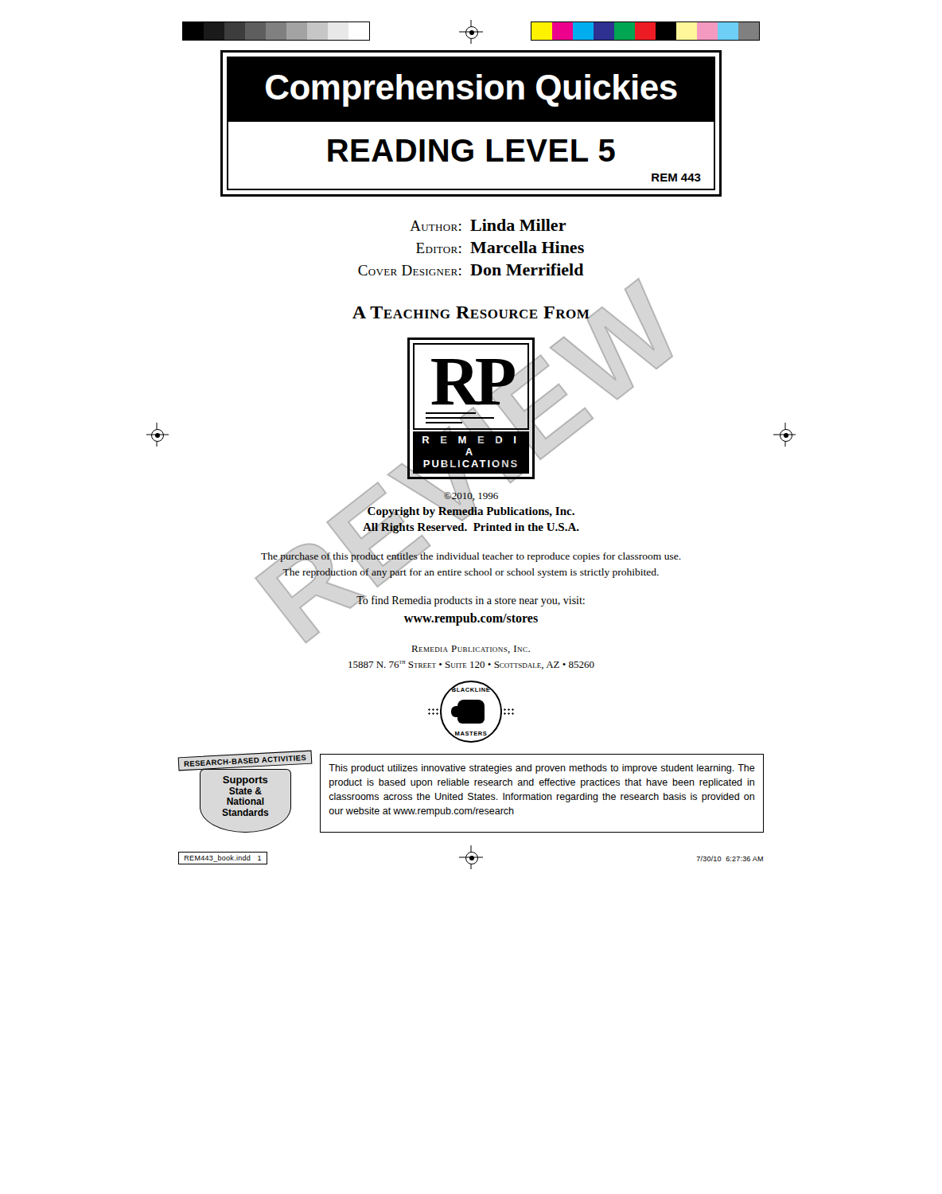REVIEW
Comprehension Quickies
READING LEVEL 5
REM 443
| Author: | Linda Miller |
| Editor: | Marcella Hines |
| Cover Designer: | Don Merrifield |
A Teaching Resource From
RP
R E M E D I A PUBLICATIONS
©2010, 1996
Copyright by Remedia Publications, Inc.
All Rights Reserved. Printed in the U.S.A.
The purchase of this product entitles the individual teacher to reproduce copies for classroom use.
The reproduction of any part for an entire school or school system is strictly prohibited.
To find Remedia products in a store near you, visit:
www.rempub.com/stores
Remedia Publications, Inc.
15887 N. 76th Street • Suite 120 • Scottsdale, AZ • 85260
BLACKLINE
MASTERS
RESEARCH-BASED ACTIVITIES
Supports State & National Standards
This product utilizes innovative strategies and proven methods to improve student learning. The product is based upon reliable research and effective practices that have been replicated in classrooms across the United States. Information regarding the research basis is provided on our website at www.rempub.com/research
REM443_book.indd 1
7/30/10 6:27:36 AM